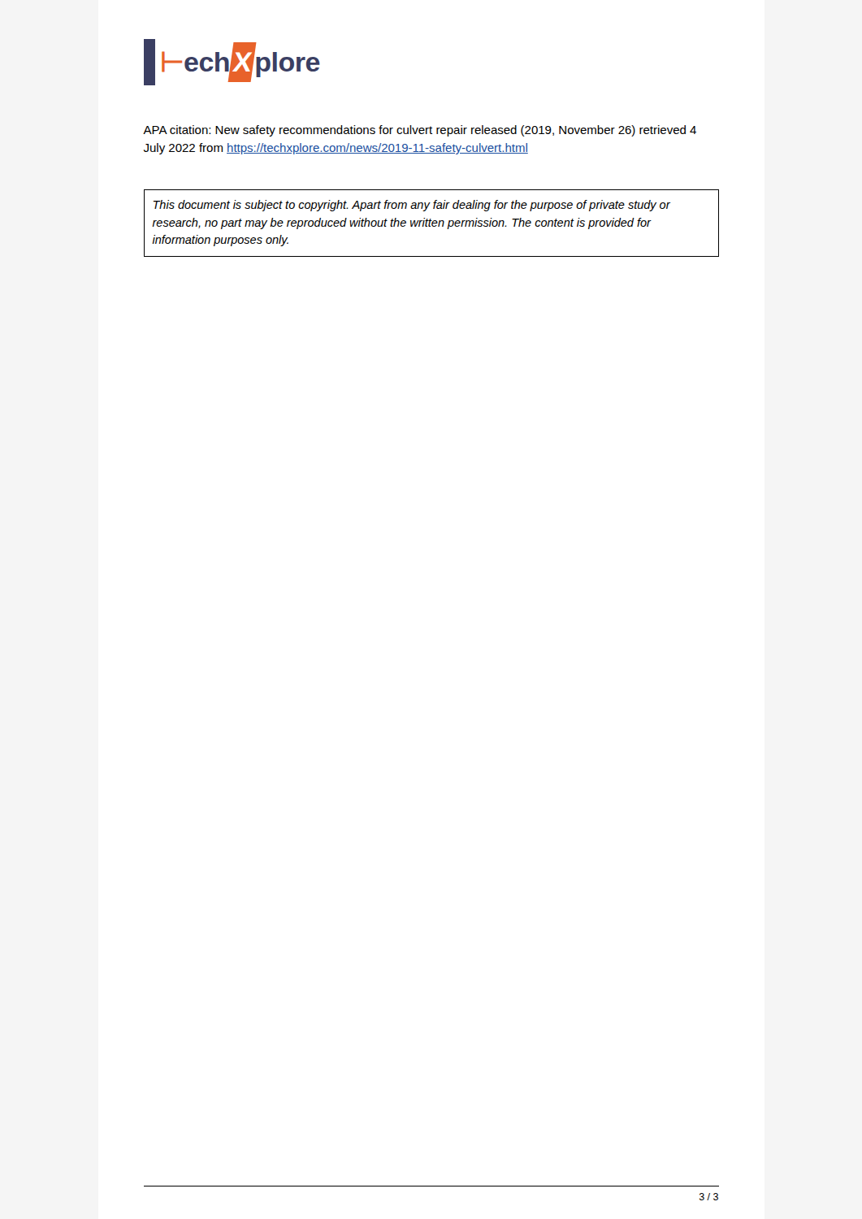⊢echXplore
APA citation: New safety recommendations for culvert repair released (2019, November 26) retrieved 4 July 2022 from https://techxplore.com/news/2019-11-safety-culvert.html
This document is subject to copyright. Apart from any fair dealing for the purpose of private study or research, no part may be reproduced without the written permission. The content is provided for information purposes only.
3 / 3